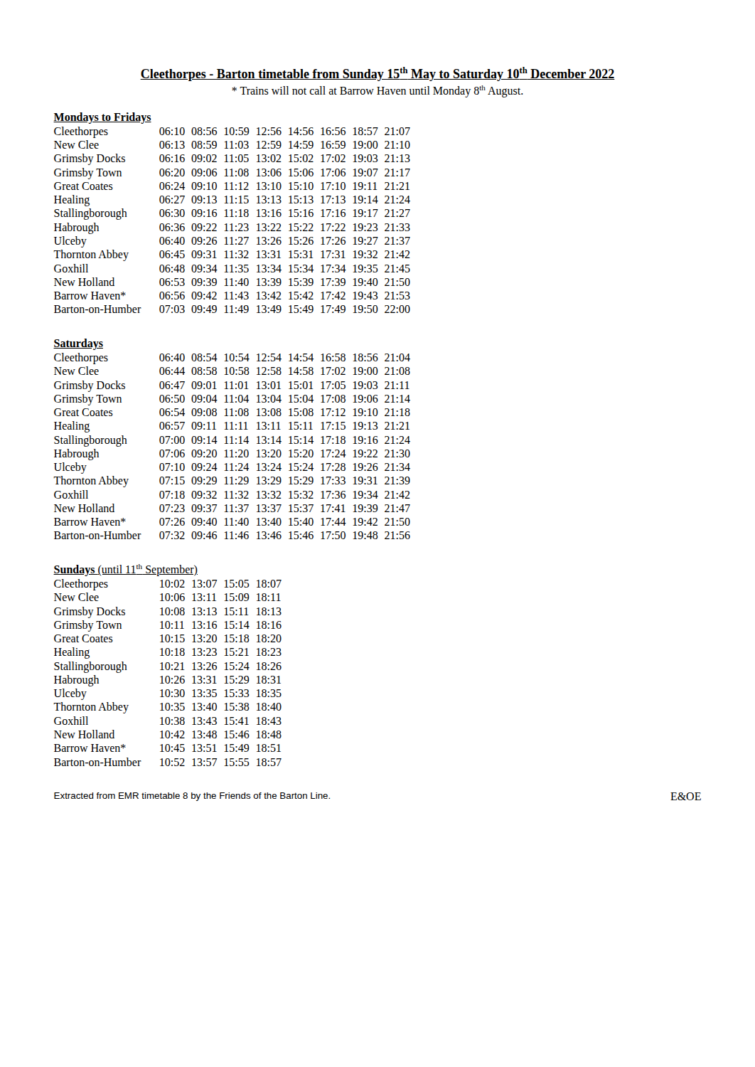Cleethorpes - Barton timetable from Sunday 15th May to Saturday 10th December 2022
* Trains will not call at Barrow Haven until Monday 8th August.
Mondays to Fridays
| Cleethorpes | 06:10 | 08:56 | 10:59 | 12:56 | 14:56 | 16:56 | 18:57 | 21:07 |
| New Clee | 06:13 | 08:59 | 11:03 | 12:59 | 14:59 | 16:59 | 19:00 | 21:10 |
| Grimsby Docks | 06:16 | 09:02 | 11:05 | 13:02 | 15:02 | 17:02 | 19:03 | 21:13 |
| Grimsby Town | 06:20 | 09:06 | 11:08 | 13:06 | 15:06 | 17:06 | 19:07 | 21:17 |
| Great Coates | 06:24 | 09:10 | 11:12 | 13:10 | 15:10 | 17:10 | 19:11 | 21:21 |
| Healing | 06:27 | 09:13 | 11:15 | 13:13 | 15:13 | 17:13 | 19:14 | 21:24 |
| Stallingborough | 06:30 | 09:16 | 11:18 | 13:16 | 15:16 | 17:16 | 19:17 | 21:27 |
| Habrough | 06:36 | 09:22 | 11:23 | 13:22 | 15:22 | 17:22 | 19:23 | 21:33 |
| Ulceby | 06:40 | 09:26 | 11:27 | 13:26 | 15:26 | 17:26 | 19:27 | 21:37 |
| Thornton Abbey | 06:45 | 09:31 | 11:32 | 13:31 | 15:31 | 17:31 | 19:32 | 21:42 |
| Goxhill | 06:48 | 09:34 | 11:35 | 13:34 | 15:34 | 17:34 | 19:35 | 21:45 |
| New Holland | 06:53 | 09:39 | 11:40 | 13:39 | 15:39 | 17:39 | 19:40 | 21:50 |
| Barrow Haven* | 06:56 | 09:42 | 11:43 | 13:42 | 15:42 | 17:42 | 19:43 | 21:53 |
| Barton-on-Humber | 07:03 | 09:49 | 11:49 | 13:49 | 15:49 | 17:49 | 19:50 | 22:00 |
Saturdays
| Cleethorpes | 06:40 | 08:54 | 10:54 | 12:54 | 14:54 | 16:58 | 18:56 | 21:04 |
| New Clee | 06:44 | 08:58 | 10:58 | 12:58 | 14:58 | 17:02 | 19:00 | 21:08 |
| Grimsby Docks | 06:47 | 09:01 | 11:01 | 13:01 | 15:01 | 17:05 | 19:03 | 21:11 |
| Grimsby Town | 06:50 | 09:04 | 11:04 | 13:04 | 15:04 | 17:08 | 19:06 | 21:14 |
| Great Coates | 06:54 | 09:08 | 11:08 | 13:08 | 15:08 | 17:12 | 19:10 | 21:18 |
| Healing | 06:57 | 09:11 | 11:11 | 13:11 | 15:11 | 17:15 | 19:13 | 21:21 |
| Stallingborough | 07:00 | 09:14 | 11:14 | 13:14 | 15:14 | 17:18 | 19:16 | 21:24 |
| Habrough | 07:06 | 09:20 | 11:20 | 13:20 | 15:20 | 17:24 | 19:22 | 21:30 |
| Ulceby | 07:10 | 09:24 | 11:24 | 13:24 | 15:24 | 17:28 | 19:26 | 21:34 |
| Thornton Abbey | 07:15 | 09:29 | 11:29 | 13:29 | 15:29 | 17:33 | 19:31 | 21:39 |
| Goxhill | 07:18 | 09:32 | 11:32 | 13:32 | 15:32 | 17:36 | 19:34 | 21:42 |
| New Holland | 07:23 | 09:37 | 11:37 | 13:37 | 15:37 | 17:41 | 19:39 | 21:47 |
| Barrow Haven* | 07:26 | 09:40 | 11:40 | 13:40 | 15:40 | 17:44 | 19:42 | 21:50 |
| Barton-on-Humber | 07:32 | 09:46 | 11:46 | 13:46 | 15:46 | 17:50 | 19:48 | 21:56 |
Sundays (until 11th September)
| Cleethorpes | 10:02 | 13:07 | 15:05 | 18:07 |
| New Clee | 10:06 | 13:11 | 15:09 | 18:11 |
| Grimsby Docks | 10:08 | 13:13 | 15:11 | 18:13 |
| Grimsby Town | 10:11 | 13:16 | 15:14 | 18:16 |
| Great Coates | 10:15 | 13:20 | 15:18 | 18:20 |
| Healing | 10:18 | 13:23 | 15:21 | 18:23 |
| Stallingborough | 10:21 | 13:26 | 15:24 | 18:26 |
| Habrough | 10:26 | 13:31 | 15:29 | 18:31 |
| Ulceby | 10:30 | 13:35 | 15:33 | 18:35 |
| Thornton Abbey | 10:35 | 13:40 | 15:38 | 18:40 |
| Goxhill | 10:38 | 13:43 | 15:41 | 18:43 |
| New Holland | 10:42 | 13:48 | 15:46 | 18:48 |
| Barrow Haven* | 10:45 | 13:51 | 15:49 | 18:51 |
| Barton-on-Humber | 10:52 | 13:57 | 15:55 | 18:57 |
Extracted from EMR timetable 8 by the Friends of the Barton Line. E&OE